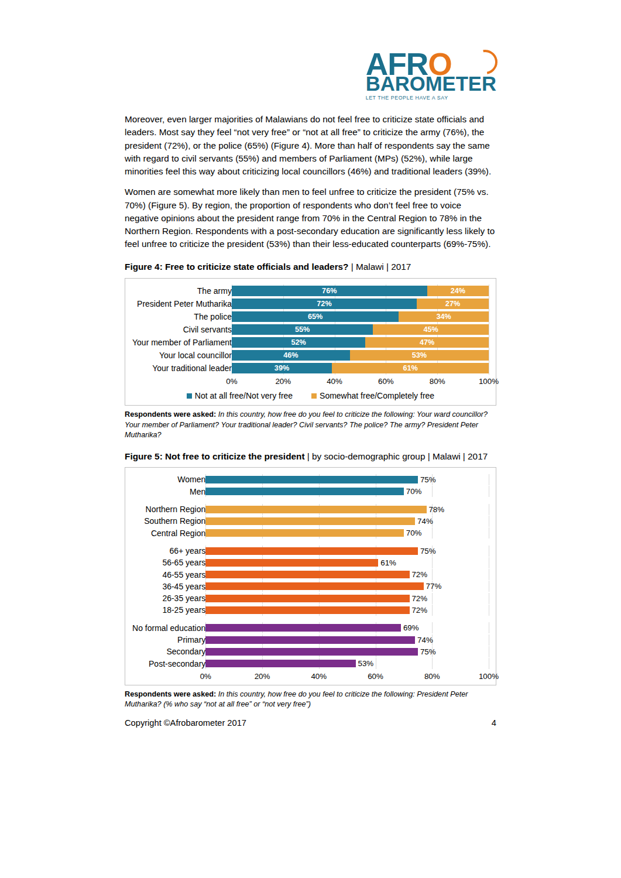AFRO BAROMETER LET THE PEOPLE HAVE A SAY
Moreover, even larger majorities of Malawians do not feel free to criticize state officials and leaders. Most say they feel “not very free” or “not at all free” to criticize the army (76%), the president (72%), or the police (65%) (Figure 4). More than half of respondents say the same with regard to civil servants (55%) and members of Parliament (MPs) (52%), while large minorities feel this way about criticizing local councillors (46%) and traditional leaders (39%).
Women are somewhat more likely than men to feel unfree to criticize the president (75% vs. 70%) (Figure 5). By region, the proportion of respondents who don’t feel free to voice negative opinions about the president range from 70% in the Central Region to 78% in the Northern Region. Respondents with a post-secondary education are significantly less likely to feel unfree to criticize the president (53%) than their less-educated counterparts (69%-75%).
Figure 4: Free to criticize state officials and leaders? | Malawi | 2017
| The army | 76% 24% |
| President Peter Mutharika | 72% 27% |
| The police | 65% 34% |
| Civil servants | 55% 45% |
| Your member of Parliament | 52% 47% |
| Your local councillor | 46% 53% |
| Your traditional leader | 39% 61% |
| | 0% 20% 40% 60% 80% 100% |
Not at all free/Not very free Somewhat free/Completely free
Respondents were asked: In this country, how free do you feel to criticize the following: Your ward councillor? Your member of Parliament? Your traditional leader? Civil servants? The police? The army? President Peter Mutharika?
Figure 5: Not free to criticize the president | by socio-demographic group | Malawi | 2017
| Women | 75% |
| Men | 70% |
| Northern Region | 78% |
| Southern Region | 74% |
| Central Region | 70% |
| 66+ years | 75% |
| 56-65 years | 61% |
| 46-55 years | 72% |
| 36-45 years | 77% |
| 26-35 years | 72% |
| 18-25 years | 72% |
| No formal education | 69% |
| Primary | 74% |
| Secondary | 75% |
| Post-secondary | 53% |
| | 0% 20% 40% 60% 80% 100% |
Respondents were asked: In this country, how free do you feel to criticize the following: President Peter Mutharika? (% who say “not at all free” or “not very free”)
Copyright ©Afrobarometer 2017 4